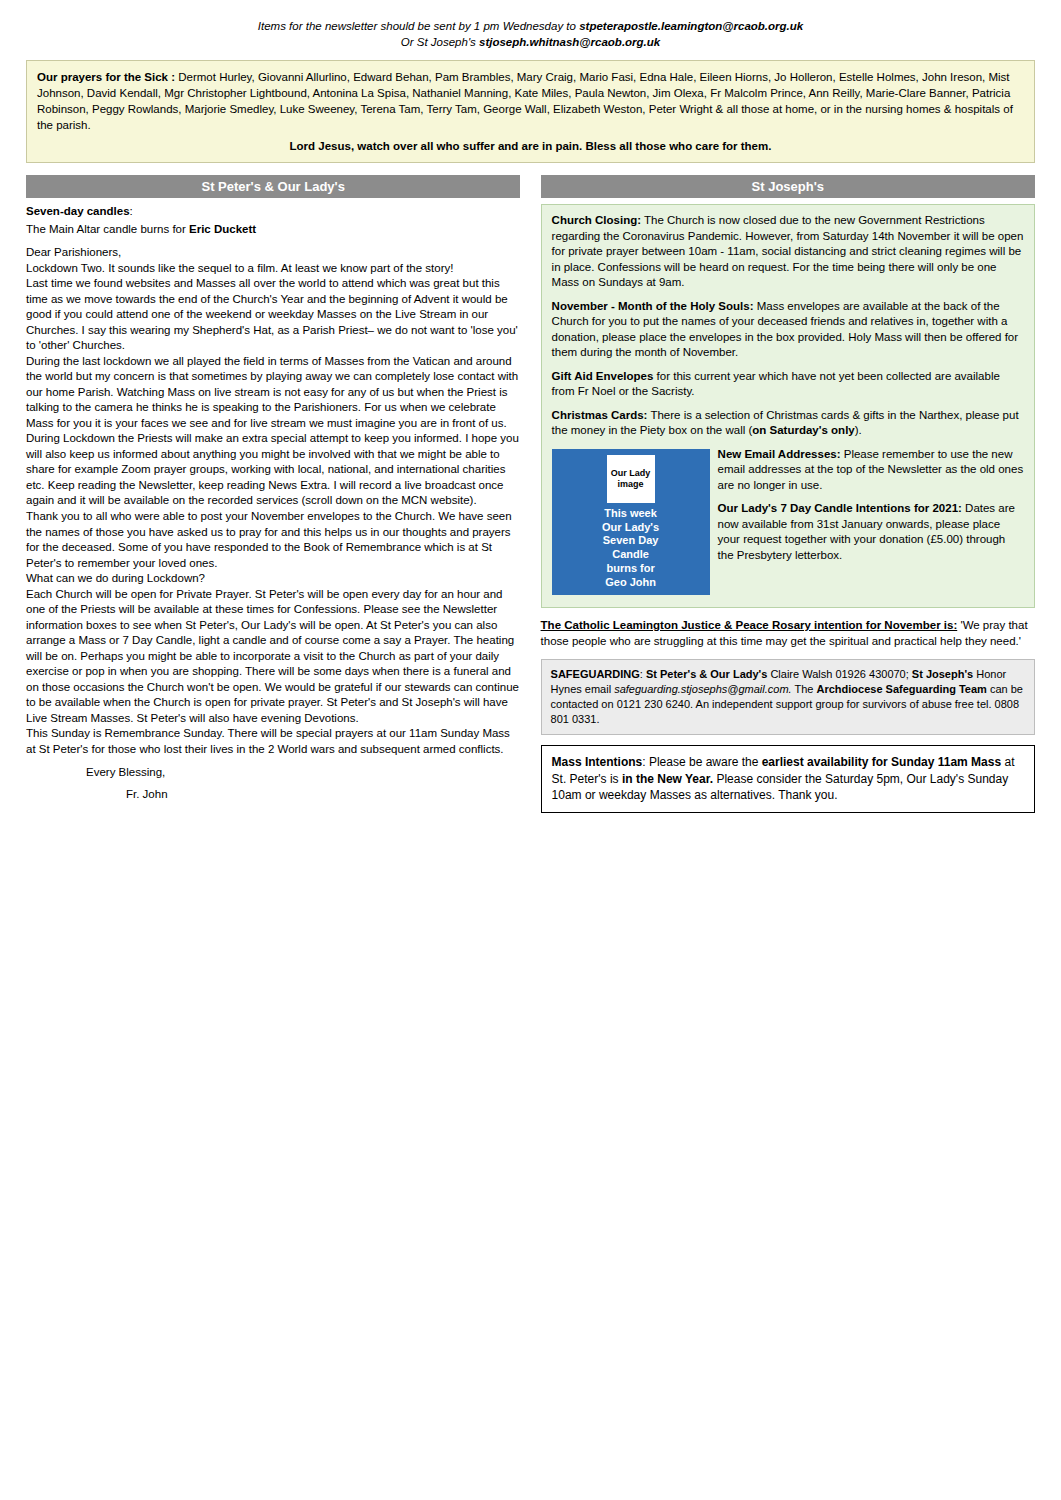Items for the newsletter should be sent by 1 pm Wednesday to stpeterapostle.leamington@rcaob.org.uk
Or St Joseph's stjoseph.whitnash@rcaob.org.uk
Our prayers for the Sick : Dermot Hurley, Giovanni Allurlino, Edward Behan, Pam Brambles, Mary Craig, Mario Fasi, Edna Hale, Eileen Hiorns, Jo Holleron, Estelle Holmes, John Ireson, Mist Johnson, David Kendall, Mgr Christopher Lightbound, Antonina La Spisa, Nathaniel Manning, Kate Miles, Paula Newton, Jim Olexa, Fr Malcolm Prince, Ann Reilly, Marie-Clare Banner, Patricia Robinson, Peggy Rowlands, Marjorie Smedley, Luke Sweeney, Terena Tam, Terry Tam, George Wall, Elizabeth Weston, Peter Wright & all those at home, or in the nursing homes & hospitals of the parish. Lord Jesus, watch over all who suffer and are in pain. Bless all those who care for them.
| St Peter's & Our Lady's Seven-day candles : The Main Altar candle burns for Eric Duckett Dear Parishioners, Lockdown Two. It sounds like the sequel to a film. At least we know part of the story! Last time we found websites and Masses all over the world to attend which was great but this time as we move towards the end of the Church's Year and the beginning of Advent it would be good if you could attend one of the weekend or weekday Masses on the Live Stream in our Churches. I say this wearing my Shepherd's Hat, as a Parish Priest– we do not want to 'lose you' to 'other' Churches. During the last lockdown we all played the field in terms of Masses from the Vatican and around the world but my concern is that sometimes by playing away we can completely lose contact with our home Parish. Watching Mass on live stream is not easy for any of us but when the Priest is talking to the camera he thinks he is speaking to the Parishioners. For us when we celebrate Mass for you it is your faces we see and for live stream we must imagine you are in front of us. During Lockdown the Priests will make an extra special attempt to keep you informed. I hope you will also keep us informed about anything you might be involved with that we might be able to share for example Zoom prayer groups, working with local, national, and international charities etc. Keep reading the Newsletter, keep reading News Extra. I will record a live broadcast once again and it will be available on the recorded services (scroll down on the MCN website). Thank you to all who were able to post your November envelopes to the Church. We have seen the names of those you have asked us to pray for and this helps us in our thoughts and prayers for the deceased. Some of you have responded to the Book of Remembrance which is at St Peter's to remember your loved ones. What can we do during Lockdown? Each Church will be open for Private Prayer. St Peter's will be open every day for an hour and one of the Priests will be available at these times for Confessions. Please see the Newsletter information boxes to see when St Peter's, Our Lady's will be open. At St Peter's you can also arrange a Mass or 7 Day Candle, light a candle and of course come a say a Prayer. The heating will be on. Perhaps you might be able to incorporate a visit to the Church as part of your daily exercise or pop in when you are shopping. There will be some days when there is a funeral and on those occasions the Church won't be open. We would be grateful if our stewards can continue to be available when the Church is open for private prayer. St Peter's and St Joseph's will have Live Stream Masses. St Peter's will also have evening Devotions. This Sunday is Remembrance Sunday. There will be special prayers at our 11am Sunday Mass at St Peter's for those who lost their lives in the 2 World wars and subsequent armed conflicts. Every Blessing, Fr. John | | St Joseph's Church Closing: The Church is now closed due to the new Government Restrictions regarding the Coronavirus Pandemic. However, from Saturday 14th November it will be open for private prayer between 10am - 11am, social distancing and strict cleaning regimes will be in place. Confessions will be heard on request. For the time being there will only be one Mass on Sundays at 9am. November - Month of the Holy Souls: Mass envelopes are available at the back of the Church for you to put the names of your deceased friends and relatives in, together with a donation, please place the envelopes in the box provided. Holy Mass will then be offered for them during the month of November. Gift Aid Envelopes for this current year which have not yet been collected are available from Fr Noel or the Sacristy. Christmas Cards: There is a selection of Christmas cards & gifts in the Narthex, please put the money in the Piety box on the wall ( on Saturday's only ). Our Lady image This week Our Lady's Seven Day Candle burns for Geo John New Email Addresses: Please remember to use the new email addresses at the top of the Newsletter as the old ones are no longer in use. Our Lady's 7 Day Candle Intentions for 2021: Dates are now available from 31st January onwards, please place your request together with your donation (£5.00) through the Presbytery letterbox. The Catholic Leamington Justice & Peace Rosary intention for November is: 'We pray that those people who are struggling at this time may get the spiritual and practical help they need.' SAFEGUARDING : St Peter's & Our Lady's Claire Walsh 01926 430070; St Joseph's Honor Hynes email safeguarding.stjosephs@gmail.com. The Archdiocese Safeguarding Team can be contacted on 0121 230 6240. An independent support group for survivors of abuse free tel. 0808 801 0331. Mass Intentions : Please be aware the earliest availability for Sunday 11am Mass at St. Peter's is in the New Year. Please consider the Saturday 5pm, Our Lady's Sunday 10am or weekday Masses as alternatives. Thank you. |